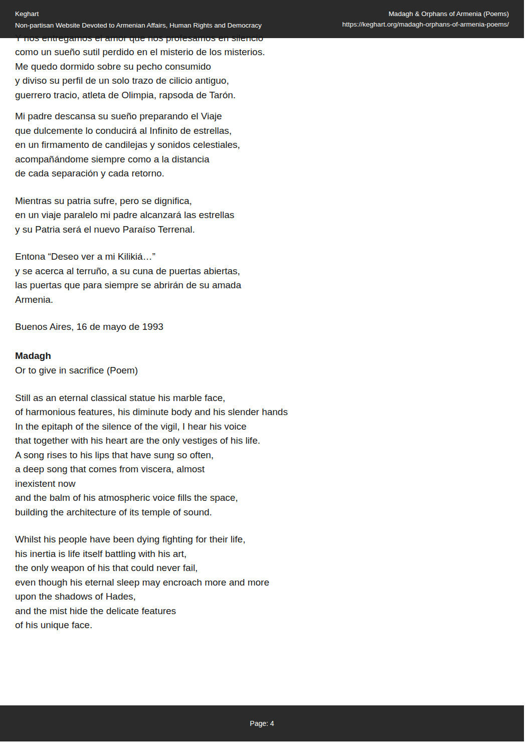Keghart Non-partisan Website Devoted to Armenian Affairs, Human Rights and Democracy
Madagh & Orphans of Armenia (Poems) https://keghart.org/madagh-orphans-of-armenia-poems/
Y nos entregamos el amor que nos profesamos en silencio
como un sueño sutil perdido en el misterio de los misterios.
Me quedo dormido sobre su pecho consumido
y diviso su perfil de un solo trazo de cilicio antiguo,
guerrero tracio, atleta de Olimpia, rapsoda de Tarón.
Mi padre descansa su sueño preparando el Viaje
que dulcemente lo conducirá al Infinito de estrellas,
en un firmamento de candilejas y sonidos celestiales,
acompañándome siempre como a la distancia
de cada separación y cada retorno.
Mientras su patria sufre, pero se dignifica,
en un viaje paralelo mi padre alcanzará las estrellas
y su Patria será el nuevo Paraíso Terrenal.
Entona “Deseo ver a mi Kilikiá…”
y se acerca al terruño, a su cuna de puertas abiertas,
las puertas que para siempre se abrirán de su amada
Armenia.
Buenos Aires, 16 de mayo de 1993
Madagh
Or to give in sacrifice (Poem)
Still as an eternal classical statue his marble face,
of harmonious features, his diminute body and his slender hands
In the epitaph of the silence of the vigil, I hear his voice
that together with his heart are the only vestiges of his life.
A song rises to his lips that have sung so often,
a deep song that comes from viscera, almost
inexistent now
and the balm of his atmospheric voice fills the space,
building the architecture of its temple of sound.
Whilst his people have been dying fighting for their life,
his inertia is life itself battling with his art,
the only weapon of his that could never fail,
even though his eternal sleep may encroach more and more
upon the shadows of Hades,
and the mist hide the delicate features
of his unique face.
Page: 4